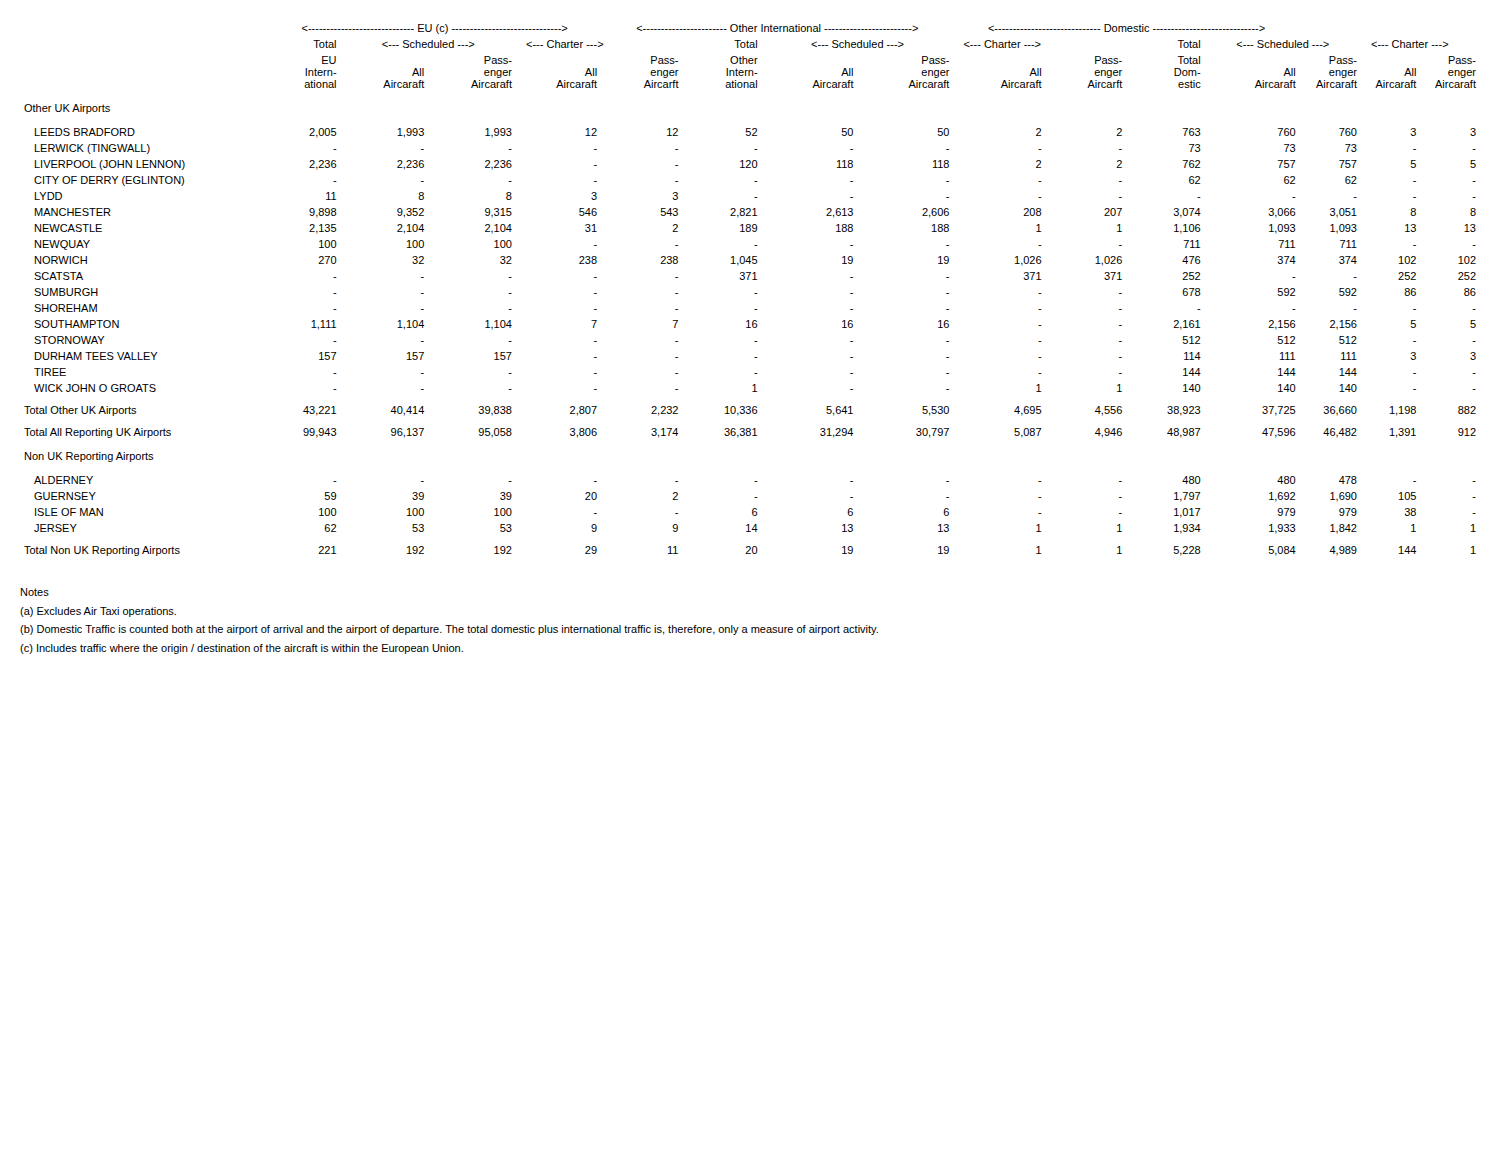| | <----------------------------- EU (c) ------------------------------> | <----------------------- Other International ------------------------> | <----------------------------- Domestic -----------------------------> |
| --- | --- | --- | --- |
| | Total | <--- Scheduled ---> | <--- Charter ---> | Total | <--- Scheduled ---> | <--- Charter ---> | Total | <--- Scheduled ---> | <--- Charter ---> |
| | EU Intern- ational | All Aircaraft | Pass- enger Aircaraft | All Aircaraft | Pass- enger Aircarft | Other Intern- ational | All Aircaraft | Pass- enger Aircaraft | All Aircaraft | Pass- enger Aircarft | Total Dom- estic | All Aircaraft | Pass- enger Aircaraft | All Aircaraft | Pass- enger Aircaraft |
| Other UK Airports | |
| LEEDS BRADFORD | 2,005 | 1,993 | 1,993 | 12 | 12 | 52 | 50 | 50 | 2 | 2 | 763 | 760 | 760 | 3 | 3 |
| LERWICK (TINGWALL) | - | - | - | - | - | - | - | - | - | - | 73 | 73 | 73 | - | - |
| LIVERPOOL (JOHN LENNON) | 2,236 | 2,236 | 2,236 | - | - | 120 | 118 | 118 | 2 | 2 | 762 | 757 | 757 | 5 | 5 |
| CITY OF DERRY (EGLINTON) | - | - | - | - | - | - | - | - | - | - | 62 | 62 | 62 | - | - |
| LYDD | 11 | 8 | 8 | 3 | 3 | - | - | - | - | - | - | - | - | - | - |
| MANCHESTER | 9,898 | 9,352 | 9,315 | 546 | 543 | 2,821 | 2,613 | 2,606 | 208 | 207 | 3,074 | 3,066 | 3,051 | 8 | 8 |
| NEWCASTLE | 2,135 | 2,104 | 2,104 | 31 | 2 | 189 | 188 | 188 | 1 | 1 | 1,106 | 1,093 | 1,093 | 13 | 13 |
| NEWQUAY | 100 | 100 | 100 | - | - | - | - | - | - | - | 711 | 711 | 711 | - | - |
| NORWICH | 270 | 32 | 32 | 238 | 238 | 1,045 | 19 | 19 | 1,026 | 1,026 | 476 | 374 | 374 | 102 | 102 |
| SCATSTA | - | - | - | - | - | 371 | - | - | 371 | 371 | 252 | - | - | 252 | 252 |
| SUMBURGH | - | - | - | - | - | - | - | - | - | - | 678 | 592 | 592 | 86 | 86 |
| SHOREHAM | - | - | - | - | - | - | - | - | - | - | - | - | - | - | - |
| SOUTHAMPTON | 1,111 | 1,104 | 1,104 | 7 | 7 | 16 | 16 | 16 | - | - | 2,161 | 2,156 | 2,156 | 5 | 5 |
| STORNOWAY | - | - | - | - | - | - | - | - | - | - | 512 | 512 | 512 | - | - |
| DURHAM TEES VALLEY | 157 | 157 | 157 | - | - | - | - | - | - | - | 114 | 111 | 111 | 3 | 3 |
| TIREE | - | - | - | - | - | - | - | - | - | - | 144 | 144 | 144 | - | - |
| WICK JOHN O GROATS | - | - | - | - | - | 1 | - | - | 1 | 1 | 140 | 140 | 140 | - | - |
| Total Other UK Airports | 43,221 | 40,414 | 39,838 | 2,807 | 2,232 | 10,336 | 5,641 | 5,530 | 4,695 | 4,556 | 38,923 | 37,725 | 36,660 | 1,198 | 882 |
| Total All Reporting UK Airports | 99,943 | 96,137 | 95,058 | 3,806 | 3,174 | 36,381 | 31,294 | 30,797 | 5,087 | 4,946 | 48,987 | 47,596 | 46,482 | 1,391 | 912 |
| Non UK Reporting Airports | |
| ALDERNEY | - | - | - | - | - | - | - | - | - | - | 480 | 480 | 478 | - | - |
| GUERNSEY | 59 | 39 | 39 | 20 | 2 | - | - | - | - | - | 1,797 | 1,692 | 1,690 | 105 | - |
| ISLE OF MAN | 100 | 100 | 100 | - | - | 6 | 6 | 6 | - | - | 1,017 | 979 | 979 | 38 | - |
| JERSEY | 62 | 53 | 53 | 9 | 9 | 14 | 13 | 13 | 1 | 1 | 1,934 | 1,933 | 1,842 | 1 | 1 |
| Total Non UK Reporting Airports | 221 | 192 | 192 | 29 | 11 | 20 | 19 | 19 | 1 | 1 | 5,228 | 5,084 | 4,989 | 144 | 1 |
Notes
(a) Excludes Air Taxi operations.
(b) Domestic Traffic is counted both at the airport of arrival and the airport of departure. The total domestic plus international traffic is, therefore, only a measure of airport activity.
(c) Includes traffic where the origin / destination of the aircraft is within the European Union.